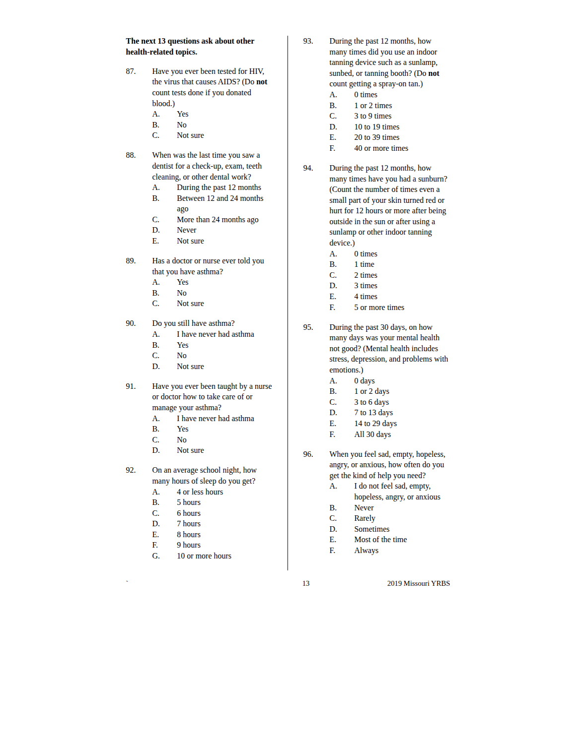The next 13 questions ask about other health-related topics.
87.
Have you ever been tested for HIV, the virus that causes AIDS? (Do not count tests done if you donated blood.)
A. Yes
B. No
C. Not sure
88.
When was the last time you saw a dentist for a check-up, exam, teeth cleaning, or other dental work?
A. During the past 12 months
B. Between 12 and 24 months ago
C. More than 24 months ago
D. Never
E. Not sure
89.
Has a doctor or nurse ever told you that you have asthma?
A. Yes
B. No
C. Not sure
90.
Do you still have asthma?
A. I have never had asthma
B. Yes
C. No
D. Not sure
91.
Have you ever been taught by a nurse or doctor how to take care of or manage your asthma?
A. I have never had asthma
B. Yes
C. No
D. Not sure
92.
On an average school night, how many hours of sleep do you get?
A. 4 or less hours
B. 5 hours
C. 6 hours
D. 7 hours
E. 8 hours
F. 9 hours
G. 10 or more hours
93.
During the past 12 months, how many times did you use an indoor tanning device such as a sunlamp, sunbed, or tanning booth? (Do not count getting a spray-on tan.)
A. 0 times
B. 1 or 2 times
C. 3 to 9 times
D. 10 to 19 times
E. 20 to 39 times
F. 40 or more times
94.
During the past 12 months, how many times have you had a sunburn? (Count the number of times even a small part of your skin turned red or hurt for 12 hours or more after being outside in the sun or after using a sunlamp or other indoor tanning device.)
A. 0 times
B. 1 time
C. 2 times
D. 3 times
E. 4 times
F. 5 or more times
95.
During the past 30 days, on how many days was your mental health not good? (Mental health includes stress, depression, and problems with emotions.)
A. 0 days
B. 1 or 2 days
C. 3 to 6 days
D. 7 to 13 days
E. 14 to 29 days
F. All 30 days
96.
When you feel sad, empty, hopeless, angry, or anxious, how often do you get the kind of help you need?
A. I do not feel sad, empty, hopeless, angry, or anxious
B. Never
C. Rarely
D. Sometimes
E. Most of the time
F. Always
`
13
2019 Missouri YRBS